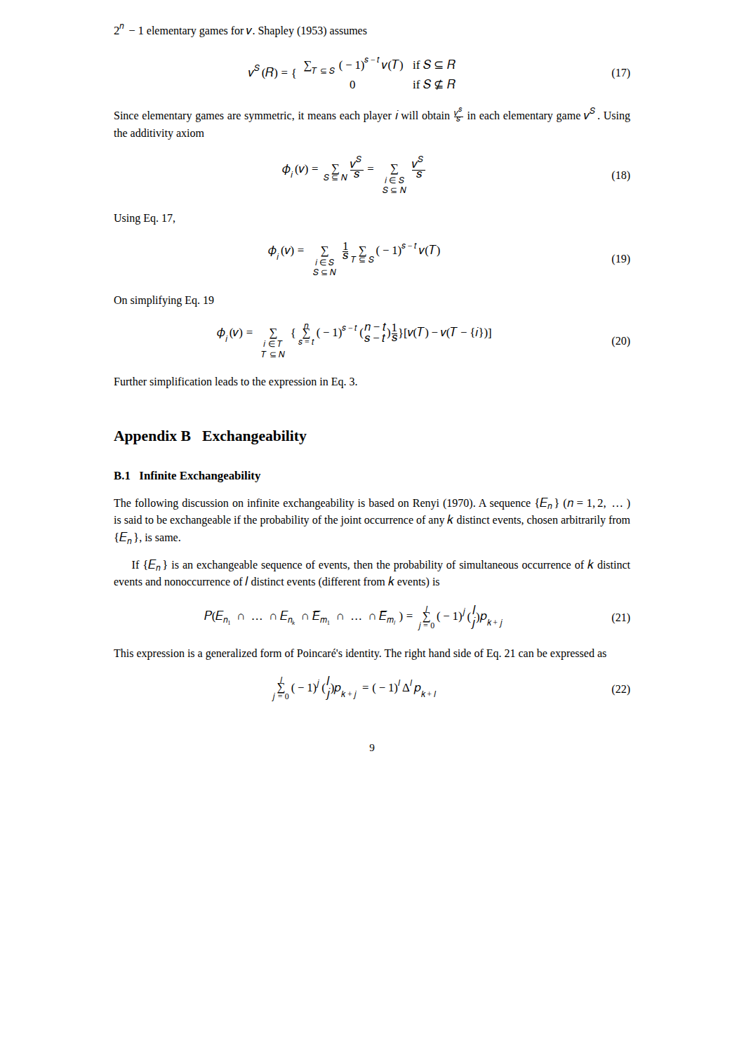2n−1 elementary games for v. Shapley (1953) assumes
vS (R) = { ∑T⊆S (−1)s−t v(T) if S⊆R 0 if S⊈R
(17)
Since elementary games are symmetric, it means each player i will obtain vSs in each elementary game vS. Using the additivity axiom
ϕi(v) = ∑S⊆N vSs = ∑ i∈S S⊆N vSs
(18)
Using Eq. 17,
ϕi(v) = ∑ i∈S S⊆N 1s ∑T⊆S (−1)s−t v(T)
(19)
On simplifying Eq. 19
ϕi(v) = ∑ i∈T T⊆N { ∑s=tn (−1)s−t ( n−ts−t ) 1s } [ v(T) − v(T−{i}) ]
(20)
Further simplification leads to the expression in Eq. 3.
Appendix B Exchangeability
B.1 Infinite Exchangeability
The following discussion on infinite exchangeability is based on Renyi (1970). A sequence {En} (n=1,2,…) is said to be exchangeable if the probability of the joint occurrence of any k distinct events, chosen arbitrarily from {En}, is same.
If {En} is an exchangeable sequence of events, then the probability of simultaneous occurrence of k distinct events and nonoccurrence of l distinct events (different from k events) is
P( En1 ∩…∩ Enk ∩ E¯m1 ∩…∩ E¯ml ) = ∑j=0l (−1)j (lj) pk+j
(21)
This expression is a generalized form of Poincaré's identity. The right hand side of Eq. 21 can be expressed as
∑j=0l (−1)j (lj) pk+j = (−1)l Δl pk+l
(22)
9